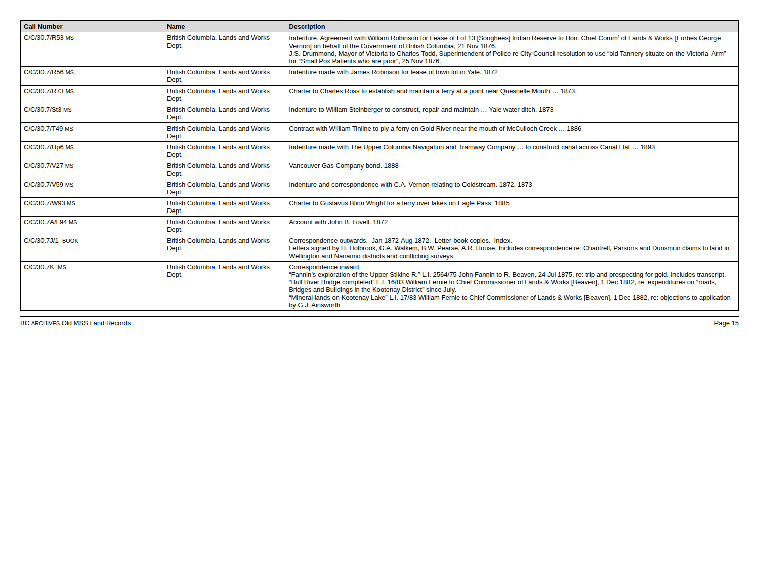| Call Number | Name | Description |
| --- | --- | --- |
| C/C/30.7/R53 MS | British Columbia. Lands and Works Dept. | Indenture. Agreement with William Robinson for Lease of Lot 13 [Songhees] Indian Reserve to Hon. Chief Comm r of Lands & Works [Forbes George Vernon] on behalf of the Government of British Columbia, 21 Nov 1876. J.S. Drummond, Mayor of Victoria to Charles Todd, Superintendent of Police re City Council resolution to use “old Tannery situate on the Victoria Arm” for “Small Pox Patients who are poor”, 25 Nov 1876. |
| C/C/30.7/R56 MS | British Columbia. Lands and Works Dept. | Indenture made with James Robinson for lease of town lot in Yale. 1872 |
| C/C/30.7/R73 MS | British Columbia. Lands and Works Dept. | Charter to Charles Ross to establish and maintain a ferry at a point near Quesnelle Mouth … 1873 |
| C/C/30.7/St3 MS | British Columbia. Lands and Works Dept. | Indenture to William Steinberger to construct, repair and maintain … Yale water ditch. 1873 |
| C/C/30.7/T49 MS | British Columbia. Lands and Works Dept. | Contract with William Tinline to ply a ferry on Gold River near the mouth of McCulloch Creek … 1886 |
| C/C/30.7/Up6 MS | British Columbia. Lands and Works Dept. | Indenture made with The Upper Columbia Navigation and Tramway Company … to construct canal across Canal Flat … 1893 |
| C/C/30.7/V27 MS | British Columbia. Lands and Works Dept. | Vancouver Gas Company bond. 1888 |
| C/C/30.7/V59 MS | British Columbia. Lands and Works Dept. | Indenture and correspondence with C.A. Vernon relating to Coldstream. 1872, 1873 |
| C/C/30.7/W93 MS | British Columbia. Lands and Works Dept. | Charter to Gustavus Blinn Wright for a ferry over lakes on Eagle Pass. 1885 |
| C/C/30.7A/L94 MS | British Columbia. Lands and Works Dept. | Account with John B. Lovell. 1872 |
| C/C/30.7J/1 BOOK | British Columbia. Lands and Works Dept. | Correspondence outwards. Jan 1872-Aug 1872. Letter-book copies. Index. Letters signed by H. Holbrook, G.A. Walkem, B.W. Pearse, A.R. House. Includes correspondence re: Chantrell, Parsons and Dunsmuir claims to land in Wellington and Nanaimo districts and conflicting surveys. |
| C/C/30.7K MS | British Columbia. Lands and Works Dept. | Correspondence inward. “Fannin’s exploration of the Upper Stikine R.” L.I. 2564/75 John Fannin to R. Beaven, 24 Jul 1875, re: trip and prospecting for gold. Includes transcript. “Bull River Bridge completed” L.I. 16/83 William Fernie to Chief Commissioner of Lands & Works [Beaven], 1 Dec 1882, re: expenditures on “roads, Bridges and Buildings in the Kootenay District” since July. “Mineral lands on Kootenay Lake” L.I. 17/83 William Fernie to Chief Commissioner of Lands & Works [Beaven], 1 Dec 1882, re: objections to application by G.J. Ainsworth |
BC ARCHIVES Old MSS Land Records Page 15